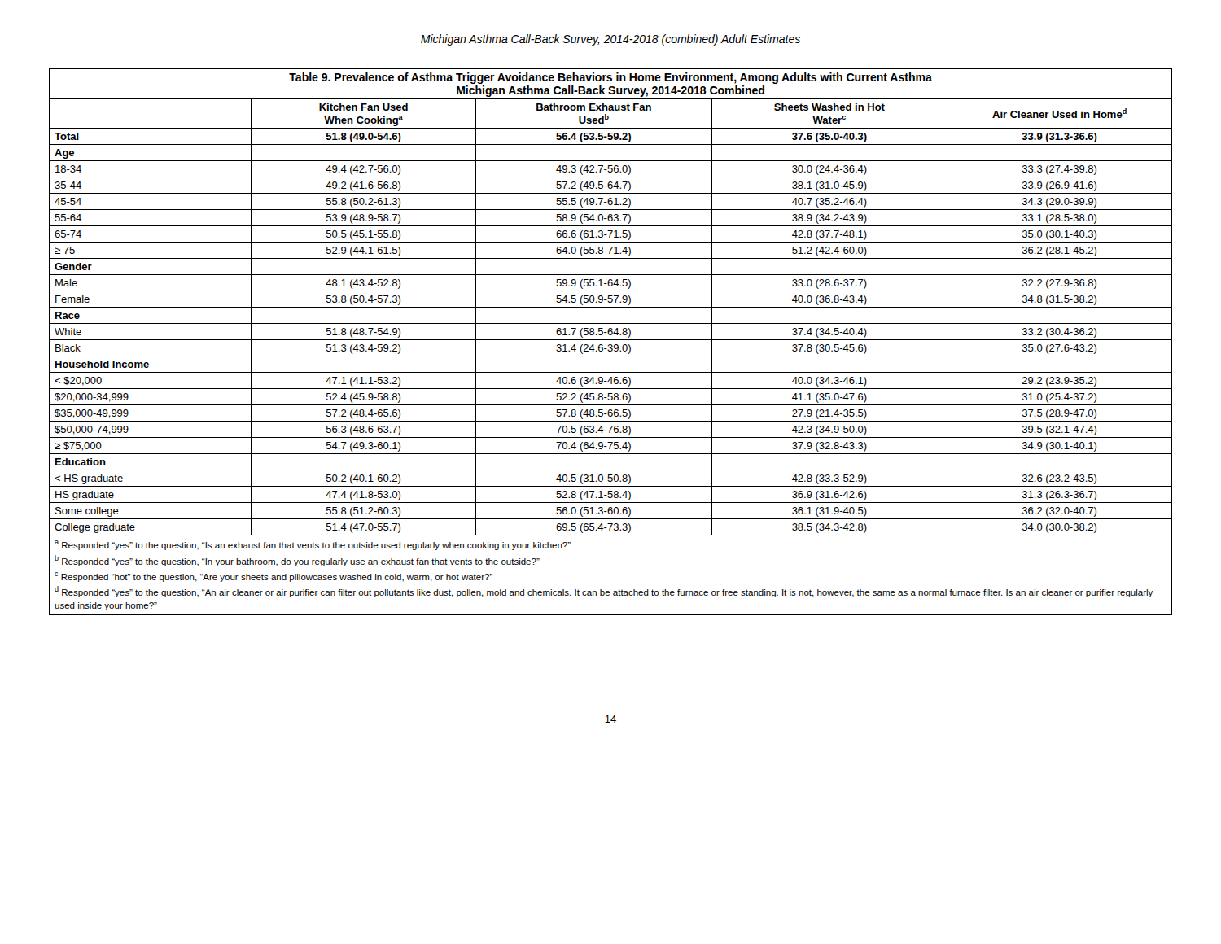Michigan Asthma Call-Back Survey, 2014-2018 (combined) Adult Estimates
| Table 9. Prevalence of Asthma Trigger Avoidance Behaviors in Home Environment, Among Adults with Current Asthma Michigan Asthma Call-Back Survey, 2014-2018 Combined |
| | Kitchen Fan Used When Cooking a | Bathroom Exhaust Fan Used b | Sheets Washed in Hot Water c | Air Cleaner Used in Home d |
| Total | 51.8 (49.0-54.6) | 56.4 (53.5-59.2) | 37.6 (35.0-40.3) | 33.9 (31.3-36.6) |
| Age | | | | |
| 18-34 | 49.4 (42.7-56.0) | 49.3 (42.7-56.0) | 30.0 (24.4-36.4) | 33.3 (27.4-39.8) |
| 35-44 | 49.2 (41.6-56.8) | 57.2 (49.5-64.7) | 38.1 (31.0-45.9) | 33.9 (26.9-41.6) |
| 45-54 | 55.8 (50.2-61.3) | 55.5 (49.7-61.2) | 40.7 (35.2-46.4) | 34.3 (29.0-39.9) |
| 55-64 | 53.9 (48.9-58.7) | 58.9 (54.0-63.7) | 38.9 (34.2-43.9) | 33.1 (28.5-38.0) |
| 65-74 | 50.5 (45.1-55.8) | 66.6 (61.3-71.5) | 42.8 (37.7-48.1) | 35.0 (30.1-40.3) |
| ≥ 75 | 52.9 (44.1-61.5) | 64.0 (55.8-71.4) | 51.2 (42.4-60.0) | 36.2 (28.1-45.2) |
| Gender | | | | |
| Male | 48.1 (43.4-52.8) | 59.9 (55.1-64.5) | 33.0 (28.6-37.7) | 32.2 (27.9-36.8) |
| Female | 53.8 (50.4-57.3) | 54.5 (50.9-57.9) | 40.0 (36.8-43.4) | 34.8 (31.5-38.2) |
| Race | | | | |
| White | 51.8 (48.7-54.9) | 61.7 (58.5-64.8) | 37.4 (34.5-40.4) | 33.2 (30.4-36.2) |
| Black | 51.3 (43.4-59.2) | 31.4 (24.6-39.0) | 37.8 (30.5-45.6) | 35.0 (27.6-43.2) |
| Household Income | | | | |
| < $20,000 | 47.1 (41.1-53.2) | 40.6 (34.9-46.6) | 40.0 (34.3-46.1) | 29.2 (23.9-35.2) |
| $20,000-34,999 | 52.4 (45.9-58.8) | 52.2 (45.8-58.6) | 41.1 (35.0-47.6) | 31.0 (25.4-37.2) |
| $35,000-49,999 | 57.2 (48.4-65.6) | 57.8 (48.5-66.5) | 27.9 (21.4-35.5) | 37.5 (28.9-47.0) |
| $50,000-74,999 | 56.3 (48.6-63.7) | 70.5 (63.4-76.8) | 42.3 (34.9-50.0) | 39.5 (32.1-47.4) |
| ≥ $75,000 | 54.7 (49.3-60.1) | 70.4 (64.9-75.4) | 37.9 (32.8-43.3) | 34.9 (30.1-40.1) |
| Education | | | | |
| < HS graduate | 50.2 (40.1-60.2) | 40.5 (31.0-50.8) | 42.8 (33.3-52.9) | 32.6 (23.2-43.5) |
| HS graduate | 47.4 (41.8-53.0) | 52.8 (47.1-58.4) | 36.9 (31.6-42.6) | 31.3 (26.3-36.7) |
| Some college | 55.8 (51.2-60.3) | 56.0 (51.3-60.6) | 36.1 (31.9-40.5) | 36.2 (32.0-40.7) |
| College graduate | 51.4 (47.0-55.7) | 69.5 (65.4-73.3) | 38.5 (34.3-42.8) | 34.0 (30.0-38.2) |
| a Responded “yes” to the question, “Is an exhaust fan that vents to the outside used regularly when cooking in your kitchen?” b Responded “yes” to the question, “In your bathroom, do you regularly use an exhaust fan that vents to the outside?” c Responded “hot” to the question, “Are your sheets and pillowcases washed in cold, warm, or hot water?” d Responded “yes” to the question, “An air cleaner or air purifier can filter out pollutants like dust, pollen, mold and chemicals. It can be attached to the furnace or free standing. It is not, however, the same as a normal furnace filter. Is an air cleaner or purifier regularly used inside your home?” |
14